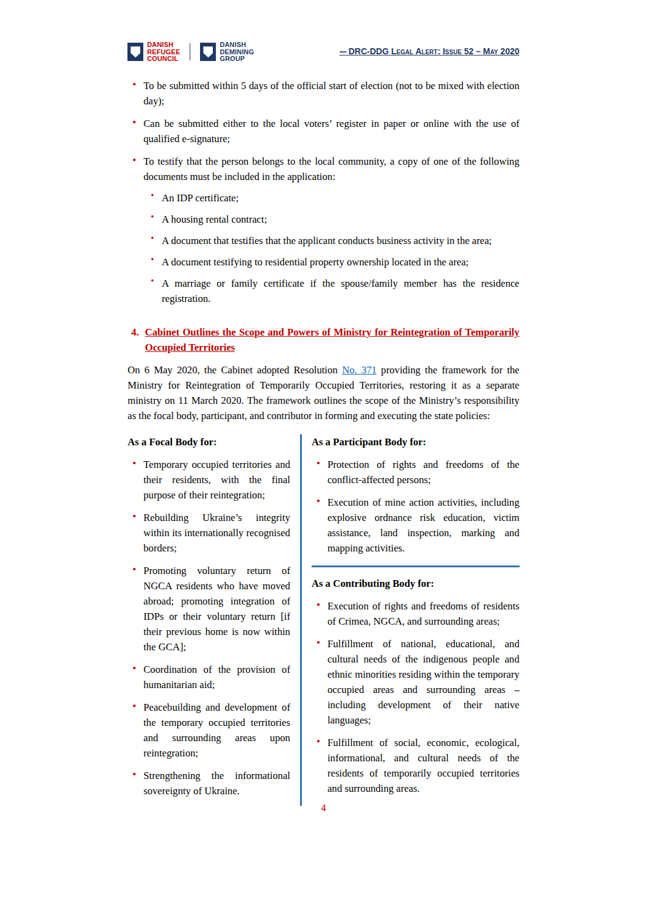DANISH
REFUGEE
COUNCIL
DANISH
DEMINING
GROUP
--- DRC-DDG Legal Alert: Issue 52 – May 2020
To be submitted within 5 days of the official start of election (not to be mixed with election day);
Can be submitted either to the local voters’ register in paper or online with the use of qualified e-signature;
To testify that the person belongs to the local community, a copy of one of the following documents must be included in the application:
An IDP certificate;
A housing rental contract;
A document that testifies that the applicant conducts business activity in the area;
A document testifying to residential property ownership located in the area;
A marriage or family certificate if the spouse/family member has the residence registration.
4.
Cabinet Outlines the Scope and Powers of Ministry for Reintegration of Temporarily Occupied Territories
On 6 May 2020, the Cabinet adopted Resolution No. 371 providing the framework for the Ministry for Reintegration of Temporarily Occupied Territories, restoring it as a separate ministry on 11 March 2020. The framework outlines the scope of the Ministry’s responsibility as the focal body, participant, and contributor in forming and executing the state policies:
As a Focal Body for:
Temporary occupied territories and their residents, with the final purpose of their reintegration;
Rebuilding Ukraine’s integrity within its internationally recognised borders;
Promoting voluntary return of NGCA residents who have moved abroad; promoting integration of IDPs or their voluntary return [if their previous home is now within the GCA];
Coordination of the provision of humanitarian aid;
Peacebuilding and development of the temporary occupied territories and surrounding areas upon reintegration;
Strengthening the informational sovereignty of Ukraine.
As a Participant Body for:
Protection of rights and freedoms of the conflict-affected persons;
Execution of mine action activities, including explosive ordnance risk education, victim assistance, land inspection, marking and mapping activities.
As a Contributing Body for:
Execution of rights and freedoms of residents of Crimea, NGCA, and surrounding areas;
Fulfillment of national, educational, and cultural needs of the indigenous people and ethnic minorities residing within the temporary occupied areas and surrounding areas – including development of their native languages;
Fulfillment of social, economic, ecological, informational, and cultural needs of the residents of temporarily occupied territories and surrounding areas.
4